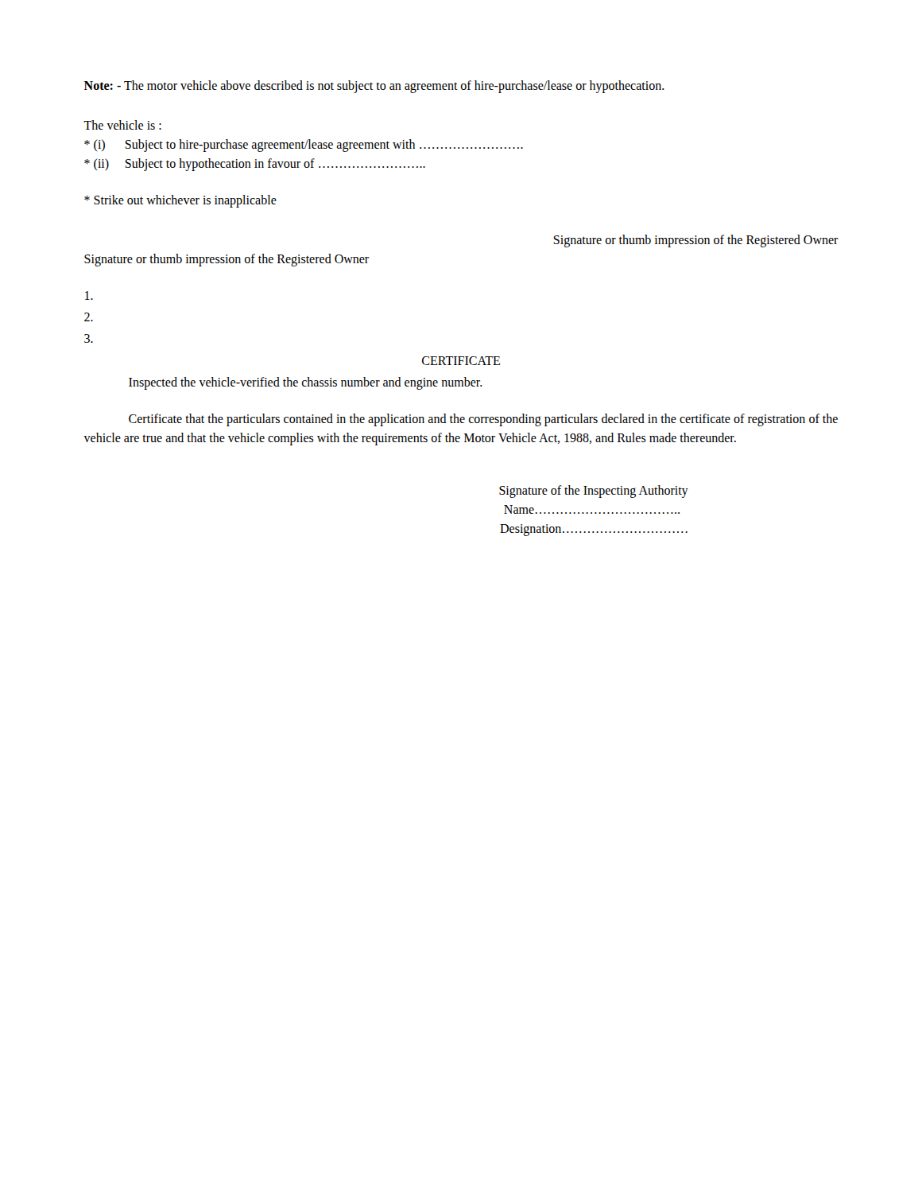Note: - The motor vehicle above described is not subject to an agreement of hire-purchase/lease or hypothecation.
The vehicle is :
* (i) Subject to hire-purchase agreement/lease agreement with …………………….
* (ii) Subject to hypothecation in favour of ……………………..
* Strike out whichever is inapplicable
Signature or thumb impression of the Registered Owner
Signature or thumb impression of the Registered Owner
1.
2.
3.
CERTIFICATE
Inspected the vehicle-verified the chassis number and engine number.
Certificate that the particulars contained in the application and the corresponding particulars declared in the certificate of registration of the vehicle are true and that the vehicle complies with the requirements of the Motor Vehicle Act, 1988, and Rules made thereunder.
Signature of the Inspecting Authority
Name……………………………..
Designation…………………………